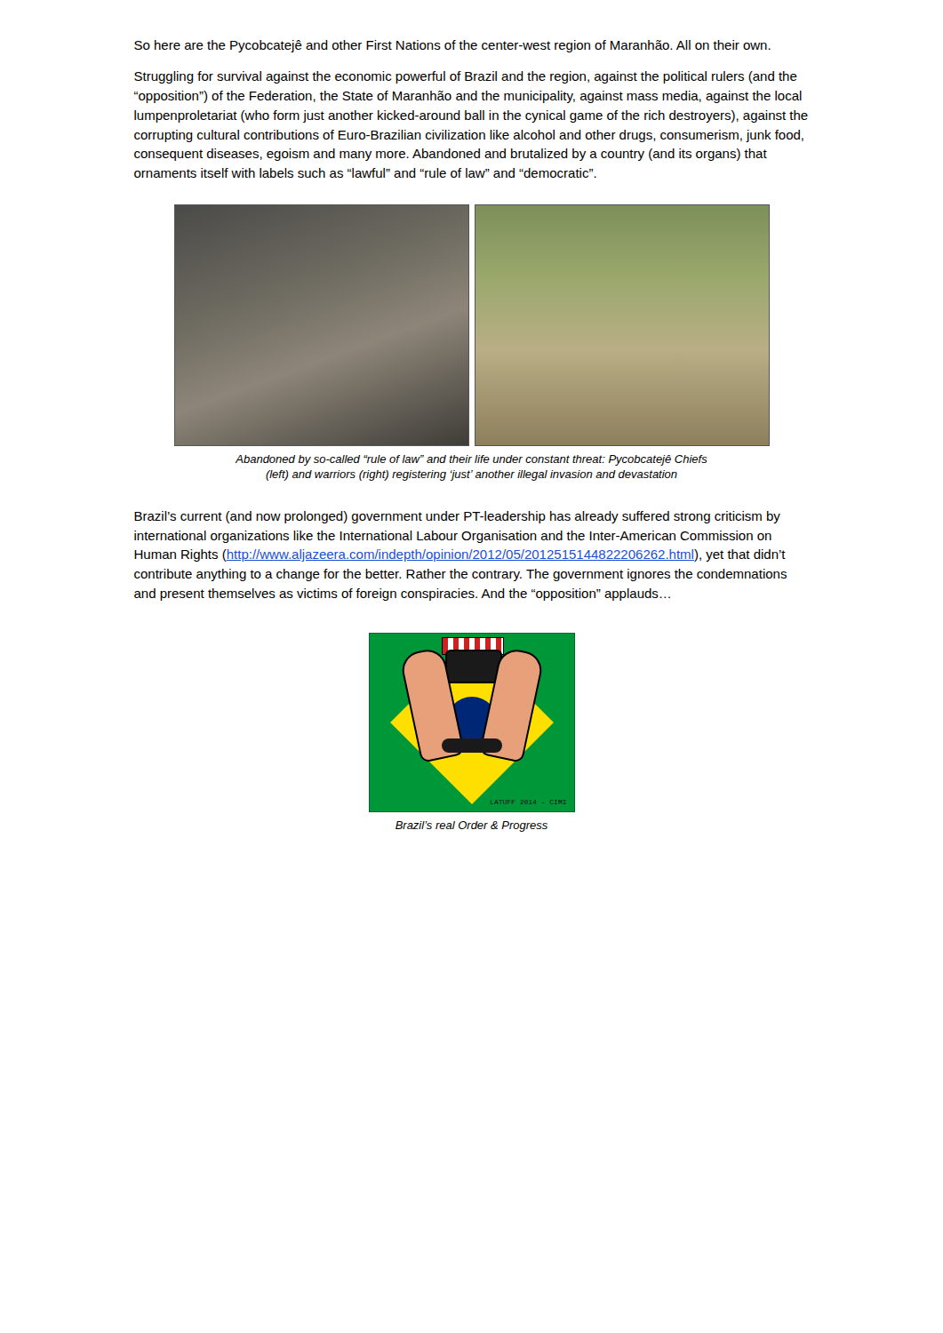So here are the Pycobcatejê and other First Nations of the center-west region of Maranhão. All on their own.
Struggling for survival against the economic powerful of Brazil and the region, against the political rulers (and the “opposition”) of the Federation, the State of Maranhão and the municipality, against mass media, against the local lumpenproletariat (who form just another kicked-around ball in the cynical game of the rich destroyers), against the corrupting cultural contributions of Euro-Brazilian civilization like alcohol and other drugs, consumerism, junk food, consequent diseases, egoism and many more. Abandoned and brutalized by a country (and its organs) that ornaments itself with labels such as “lawful” and “rule of law” and “democratic”.
Abandoned by so-called “rule of law” and their life under constant threat: Pycobcatejê Chiefs
(left) and warriors (right) registering ‘just’ another illegal invasion and devastation
Brazil’s current (and now prolonged) government under PT-leadership has already suffered strong criticism by international organizations like the International Labour Organisation and the Inter-American Commission on Human Rights (http://www.aljazeera.com/indepth/opinion/2012/05/2012515144822206262.html), yet that didn’t contribute anything to a change for the better. Rather the contrary. The government ignores the condemnations and present themselves as victims of foreign conspiracies. And the “opposition” applauds…
LATUFF 2014 - CIMI
Brazil’s real Order & Progress